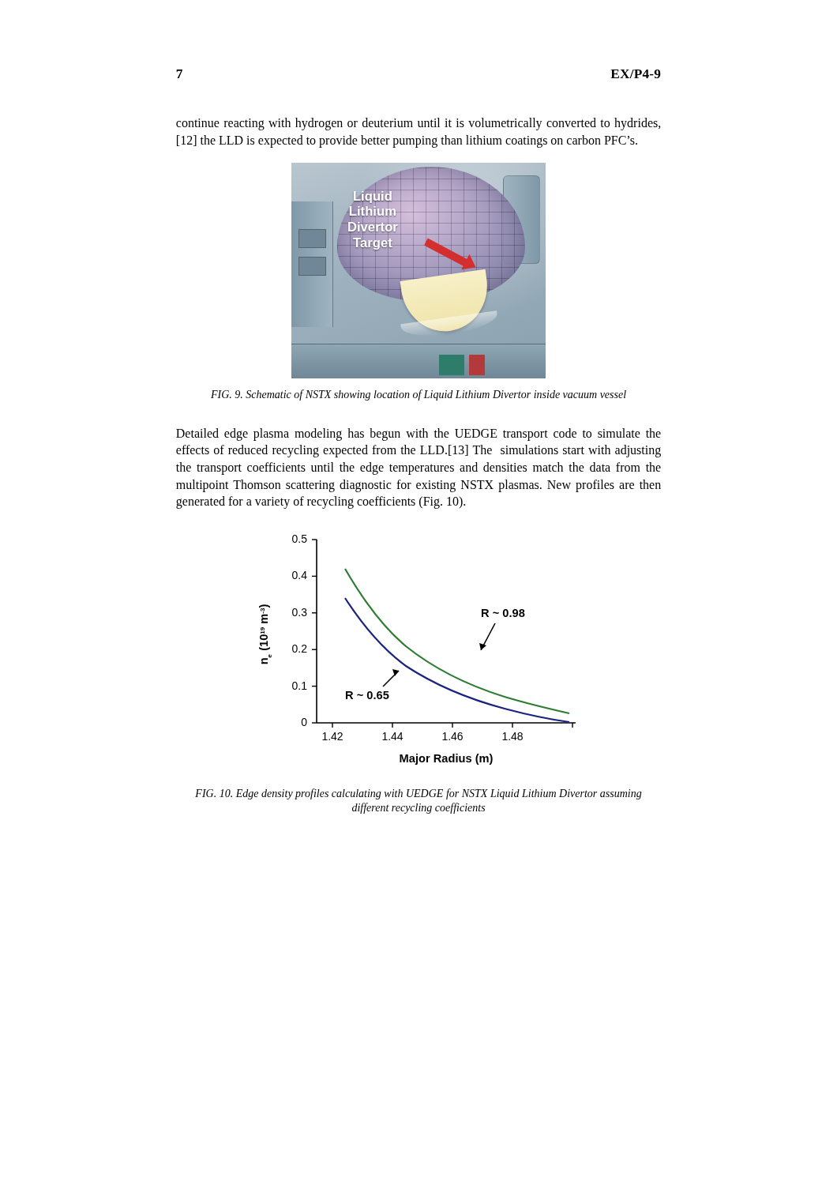7 EX/P4-9
continue reacting with hydrogen or deuterium until it is volumetrically converted to hydrides,[12] the LLD is expected to provide better pumping than lithium coatings on carbon PFC’s.
Liquid
Lithium
Divertor
Target
FIG. 9. Schematic of NSTX showing location of Liquid Lithium Divertor inside vacuum vessel
Detailed edge plasma modeling has begun with the UEDGE transport code to simulate the effects of reduced recycling expected from the LLD.[13] The simulations start with adjusting the transport coefficients until the edge temperatures and densities match the data from the multipoint Thomson scattering diagnostic for existing NSTX plasmas. New profiles are then generated for a variety of recycling coefficients (Fig. 10).
0 0.1 0.2 0.3 0.4 0.5 1.42 1.44 1.46 1.48 Major Radius (m) ne (1019 m-3) R ~ 0.98 R ~ 0.65
FIG. 10. Edge density profiles calculating with UEDGE for NSTX Liquid Lithium Divertor assuming different recycling coefficients